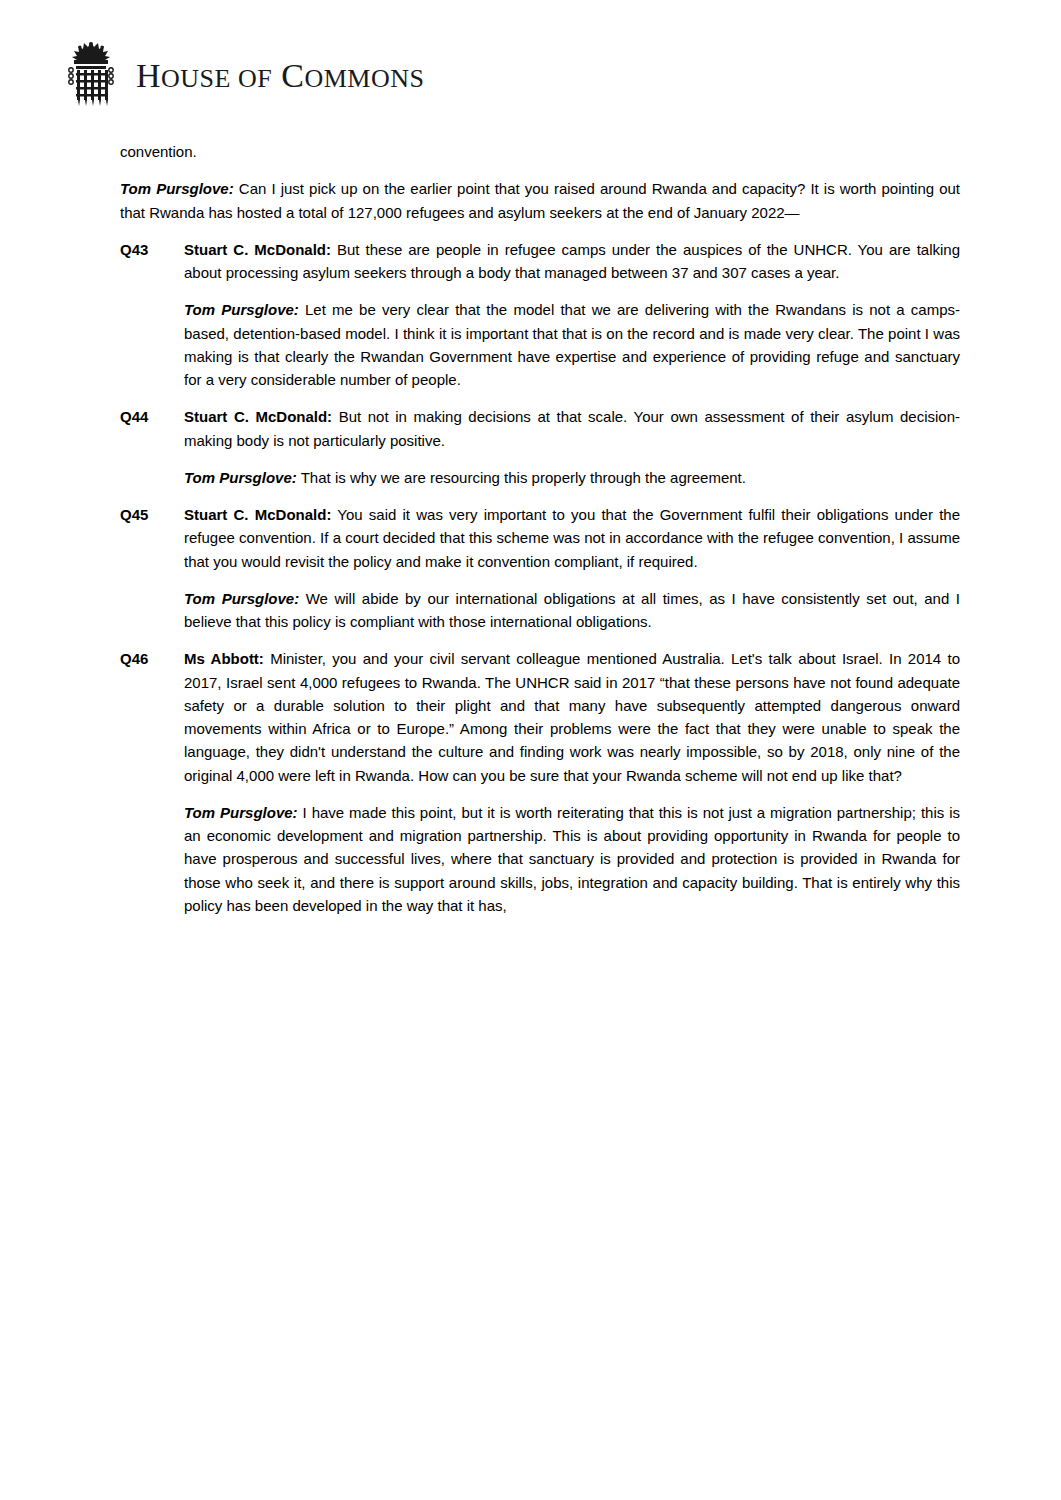HOUSE OF COMMONS
convention.
Tom Pursglove: Can I just pick up on the earlier point that you raised around Rwanda and capacity? It is worth pointing out that Rwanda has hosted a total of 127,000 refugees and asylum seekers at the end of January 2022—
Q43
Stuart C. McDonald: But these are people in refugee camps under the auspices of the UNHCR. You are talking about processing asylum seekers through a body that managed between 37 and 307 cases a year.
Tom Pursglove: Let me be very clear that the model that we are delivering with the Rwandans is not a camps-based, detention-based model. I think it is important that that is on the record and is made very clear. The point I was making is that clearly the Rwandan Government have expertise and experience of providing refuge and sanctuary for a very considerable number of people.
Q44
Stuart C. McDonald: But not in making decisions at that scale. Your own assessment of their asylum decision-making body is not particularly positive.
Tom Pursglove: That is why we are resourcing this properly through the agreement.
Q45
Stuart C. McDonald: You said it was very important to you that the Government fulfil their obligations under the refugee convention. If a court decided that this scheme was not in accordance with the refugee convention, I assume that you would revisit the policy and make it convention compliant, if required.
Tom Pursglove: We will abide by our international obligations at all times, as I have consistently set out, and I believe that this policy is compliant with those international obligations.
Q46
Ms Abbott: Minister, you and your civil servant colleague mentioned Australia. Let's talk about Israel. In 2014 to 2017, Israel sent 4,000 refugees to Rwanda. The UNHCR said in 2017 “that these persons have not found adequate safety or a durable solution to their plight and that many have subsequently attempted dangerous onward movements within Africa or to Europe.” Among their problems were the fact that they were unable to speak the language, they didn't understand the culture and finding work was nearly impossible, so by 2018, only nine of the original 4,000 were left in Rwanda. How can you be sure that your Rwanda scheme will not end up like that?
Tom Pursglove: I have made this point, but it is worth reiterating that this is not just a migration partnership; this is an economic development and migration partnership. This is about providing opportunity in Rwanda for people to have prosperous and successful lives, where that sanctuary is provided and protection is provided in Rwanda for those who seek it, and there is support around skills, jobs, integration and capacity building. That is entirely why this policy has been developed in the way that it has,